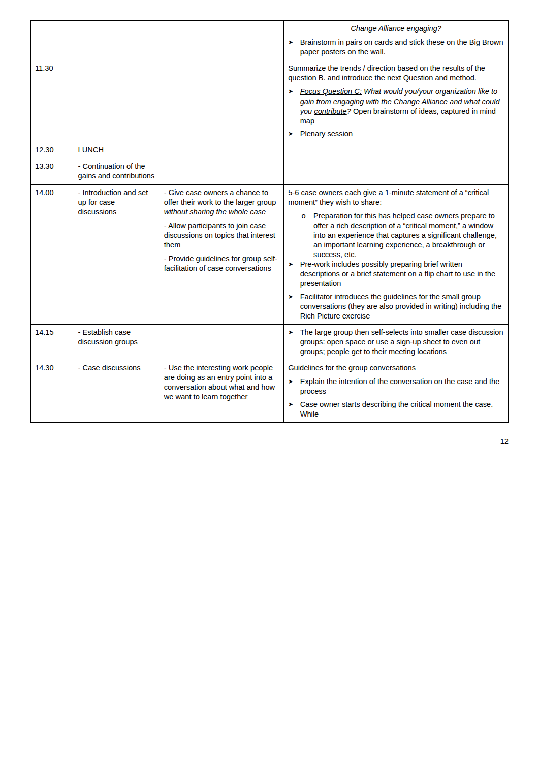| | | | Change Alliance engaging? Brainstorm in pairs on cards and stick these on the Big Brown paper posters on the wall. |
| 11.30 | | | Summarize the trends / direction based on the results of the question B. and introduce the next Question and method. Focus Question C: What would you/your organization like to gain from engaging with the Change Alliance and what could you contribute ? Open brainstorm of ideas, captured in mind map Plenary session |
| 12.30 | LUNCH | | |
| 13.30 | - Continuation of the gains and contributions | | |
| 14.00 | - Introduction and set up for case discussions | - Give case owners a chance to offer their work to the larger group without sharing the whole case - Allow participants to join case discussions on topics that interest them - Provide guidelines for group self-facilitation of case conversations | 5-6 case owners each give a 1-minute statement of a “critical moment” they wish to share: Preparation for this has helped case owners prepare to offer a rich description of a “critical moment,” a window into an experience that captures a significant challenge, an important learning experience, a breakthrough or success, etc. Pre-work includes possibly preparing brief written descriptions or a brief statement on a flip chart to use in the presentation Facilitator introduces the guidelines for the small group conversations (they are also provided in writing) including the Rich Picture exercise |
| 14.15 | - Establish case discussion groups | | The large group then self-selects into smaller case discussion groups: open space or use a sign-up sheet to even out groups; people get to their meeting locations |
| 14.30 | - Case discussions | - Use the interesting work people are doing as an entry point into a conversation about what and how we want to learn together | Guidelines for the group conversations Explain the intention of the conversation on the case and the process Case owner starts describing the critical moment the case. While |
12